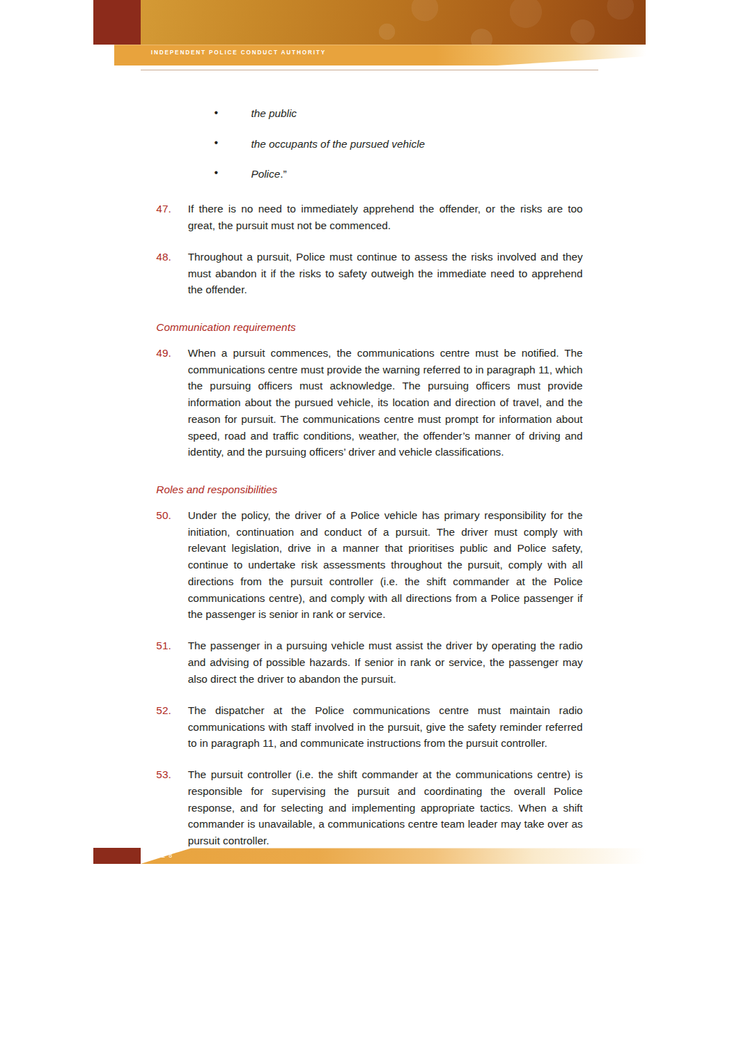Independent Police Conduct Authority
the public
the occupants of the pursued vehicle
Police.”
If there is no need to immediately apprehend the offender, or the risks are too great, the pursuit must not be commenced.
Throughout a pursuit, Police must continue to assess the risks involved and they must abandon it if the risks to safety outweigh the immediate need to apprehend the offender.
Communication requirements
When a pursuit commences, the communications centre must be notified. The communications centre must provide the warning referred to in paragraph 11, which the pursuing officers must acknowledge. The pursuing officers must provide information about the pursued vehicle, its location and direction of travel, and the reason for pursuit. The communications centre must prompt for information about speed, road and traffic conditions, weather, the offender’s manner of driving and identity, and the pursuing officers’ driver and vehicle classifications.
Roles and responsibilities
Under the policy, the driver of a Police vehicle has primary responsibility for the initiation, continuation and conduct of a pursuit. The driver must comply with relevant legislation, drive in a manner that prioritises public and Police safety, continue to undertake risk assessments throughout the pursuit, comply with all directions from the pursuit controller (i.e. the shift commander at the Police communications centre), and comply with all directions from a Police passenger if the passenger is senior in rank or service.
The passenger in a pursuing vehicle must assist the driver by operating the radio and advising of possible hazards. If senior in rank or service, the passenger may also direct the driver to abandon the pursuit.
The dispatcher at the Police communications centre must maintain radio communications with staff involved in the pursuit, give the safety reminder referred to in paragraph 11, and communicate instructions from the pursuit controller.
The pursuit controller (i.e. the shift commander at the communications centre) is responsible for supervising the pursuit and coordinating the overall Police response, and for selecting and implementing appropriate tactics. When a shift commander is unavailable, a communications centre team leader may take over as pursuit controller.
Page 8